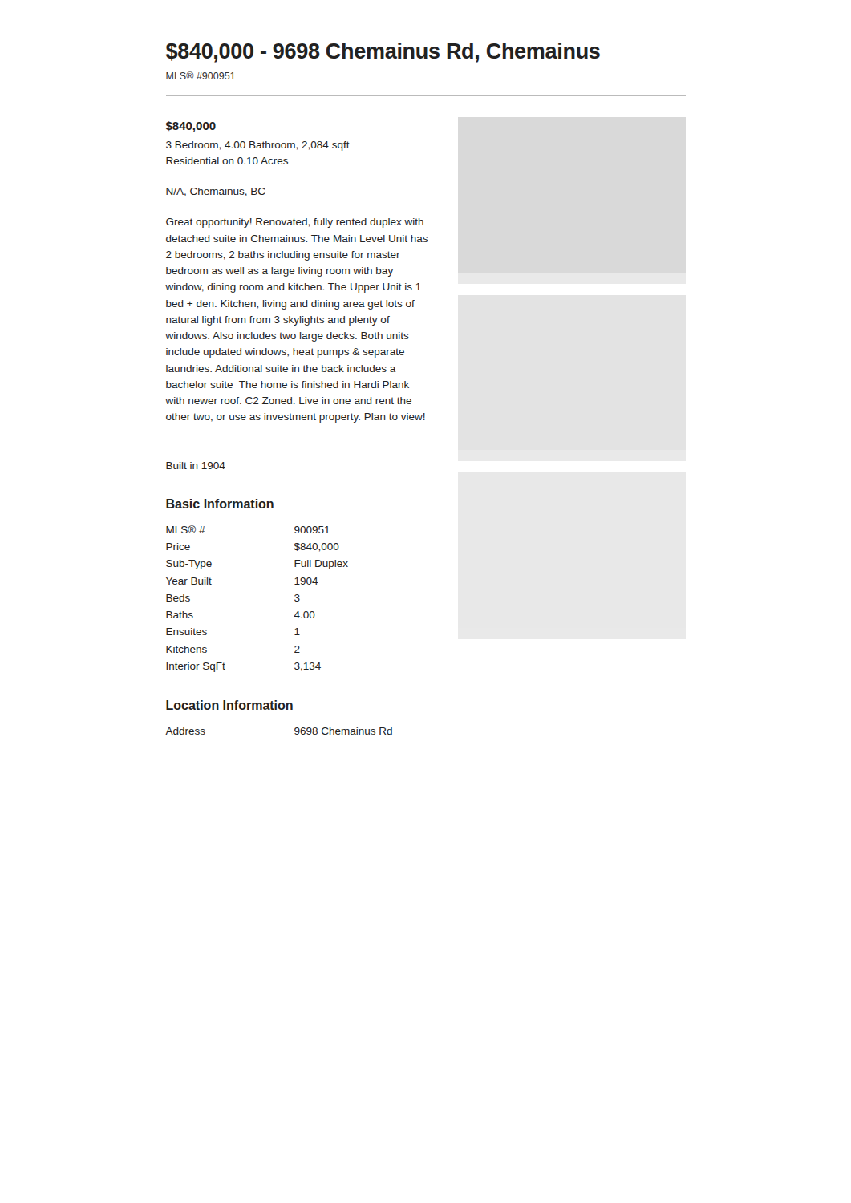$840,000 - 9698 Chemainus Rd, Chemainus
MLS® #900951
$840,000
3 Bedroom, 4.00 Bathroom, 2,084 sqft
Residential on 0.10 Acres
N/A, Chemainus, BC
Great opportunity! Renovated, fully rented duplex with detached suite in Chemainus. The Main Level Unit has 2 bedrooms, 2 baths including ensuite for master bedroom as well as a large living room with bay window, dining room and kitchen. The Upper Unit is 1 bed + den. Kitchen, living and dining area get lots of natural light from from 3 skylights and plenty of windows. Also includes two large decks. Both units include updated windows, heat pumps & separate laundries. Additional suite in the back includes a bachelor suite The home is finished in Hardi Plank with newer roof. C2 Zoned. Live in one and rent the other two, or use as investment property. Plan to view!
Built in 1904
Basic Information
| MLS® # | 900951 |
| Price | $840,000 |
| Sub-Type | Full Duplex |
| Year Built | 1904 |
| Beds | 3 |
| Baths | 4.00 |
| Ensuites | 1 |
| Kitchens | 2 |
| Interior SqFt | 3,134 |
Location Information
| Address | 9698 Chemainus Rd |